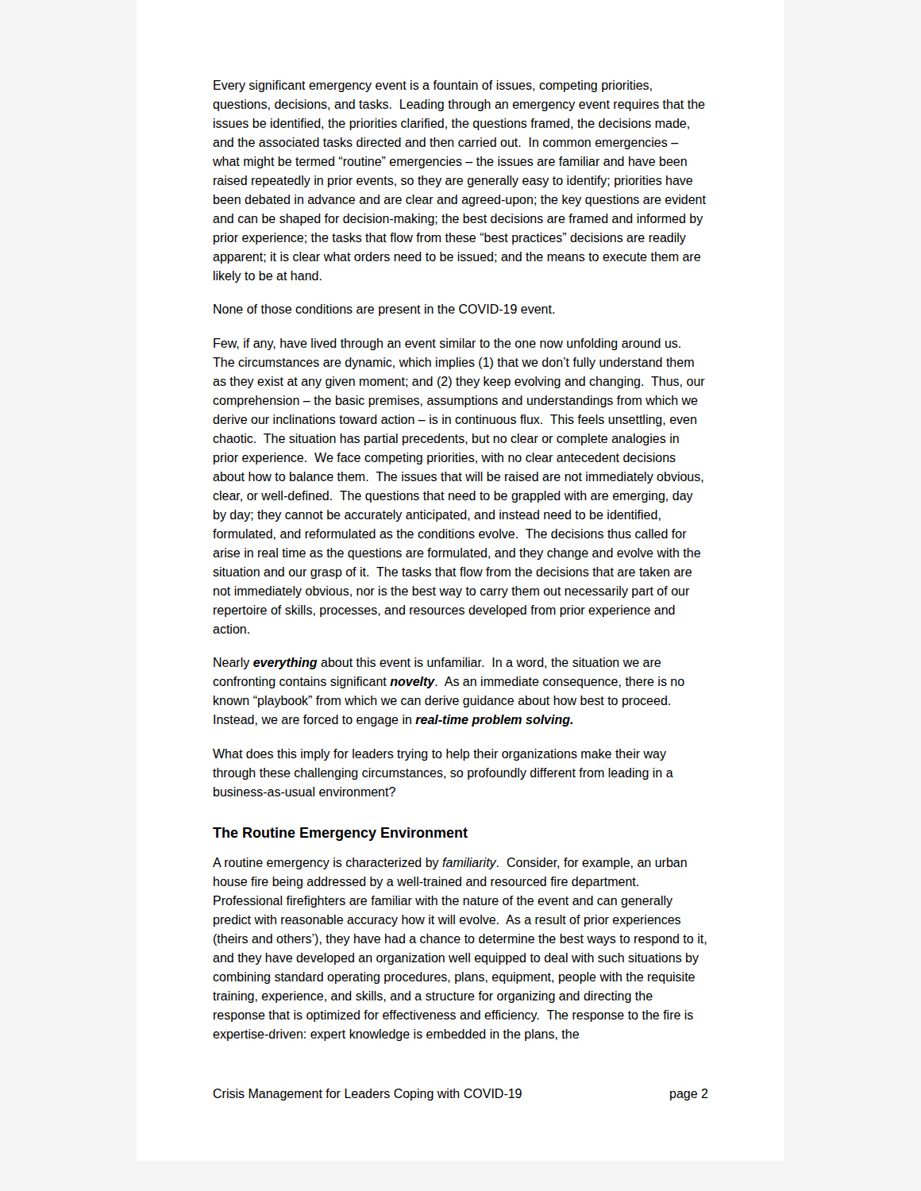Every significant emergency event is a fountain of issues, competing priorities, questions, decisions, and tasks. Leading through an emergency event requires that the issues be identified, the priorities clarified, the questions framed, the decisions made, and the associated tasks directed and then carried out. In common emergencies – what might be termed “routine” emergencies – the issues are familiar and have been raised repeatedly in prior events, so they are generally easy to identify; priorities have been debated in advance and are clear and agreed-upon; the key questions are evident and can be shaped for decision-making; the best decisions are framed and informed by prior experience; the tasks that flow from these “best practices” decisions are readily apparent; it is clear what orders need to be issued; and the means to execute them are likely to be at hand.
None of those conditions are present in the COVID-19 event.
Few, if any, have lived through an event similar to the one now unfolding around us. The circumstances are dynamic, which implies (1) that we don’t fully understand them as they exist at any given moment; and (2) they keep evolving and changing. Thus, our comprehension – the basic premises, assumptions and understandings from which we derive our inclinations toward action – is in continuous flux. This feels unsettling, even chaotic. The situation has partial precedents, but no clear or complete analogies in prior experience. We face competing priorities, with no clear antecedent decisions about how to balance them. The issues that will be raised are not immediately obvious, clear, or well-defined. The questions that need to be grappled with are emerging, day by day; they cannot be accurately anticipated, and instead need to be identified, formulated, and reformulated as the conditions evolve. The decisions thus called for arise in real time as the questions are formulated, and they change and evolve with the situation and our grasp of it. The tasks that flow from the decisions that are taken are not immediately obvious, nor is the best way to carry them out necessarily part of our repertoire of skills, processes, and resources developed from prior experience and action.
Nearly everything about this event is unfamiliar. In a word, the situation we are confronting contains significant novelty. As an immediate consequence, there is no known “playbook” from which we can derive guidance about how best to proceed. Instead, we are forced to engage in real-time problem solving.
What does this imply for leaders trying to help their organizations make their way through these challenging circumstances, so profoundly different from leading in a business-as-usual environment?
The Routine Emergency Environment
A routine emergency is characterized by familiarity. Consider, for example, an urban house fire being addressed by a well-trained and resourced fire department. Professional firefighters are familiar with the nature of the event and can generally predict with reasonable accuracy how it will evolve. As a result of prior experiences (theirs and others’), they have had a chance to determine the best ways to respond to it, and they have developed an organization well equipped to deal with such situations by combining standard operating procedures, plans, equipment, people with the requisite training, experience, and skills, and a structure for organizing and directing the response that is optimized for effectiveness and efficiency. The response to the fire is expertise-driven: expert knowledge is embedded in the plans, the
Crisis Management for Leaders Coping with COVID-19 page 2